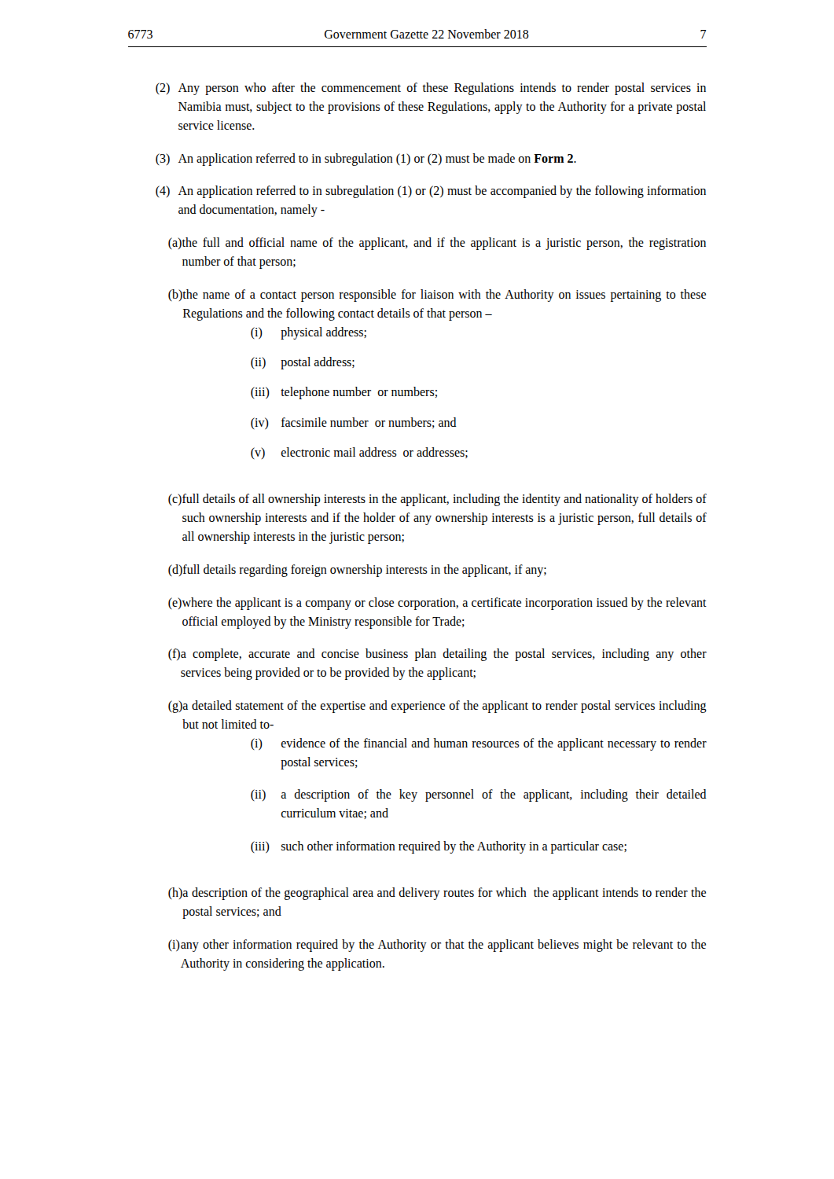6773 Government Gazette 22 November 2018 7
(2) Any person who after the commencement of these Regulations intends to render postal services in Namibia must, subject to the provisions of these Regulations, apply to the Authority for a private postal service license.
(3) An application referred to in subregulation (1) or (2) must be made on Form 2.
(4) An application referred to in subregulation (1) or (2) must be accompanied by the following information and documentation, namely -
(a) the full and official name of the applicant, and if the applicant is a juristic person, the registration number of that person;
(b) the name of a contact person responsible for liaison with the Authority on issues pertaining to these Regulations and the following contact details of that person –
(i) physical address;
(ii) postal address;
(iii) telephone number or numbers;
(iv) facsimile number or numbers; and
(v) electronic mail address or addresses;
(c) full details of all ownership interests in the applicant, including the identity and nationality of holders of such ownership interests and if the holder of any ownership interests is a juristic person, full details of all ownership interests in the juristic person;
(d) full details regarding foreign ownership interests in the applicant, if any;
(e) where the applicant is a company or close corporation, a certificate incorporation issued by the relevant official employed by the Ministry responsible for Trade;
(f) a complete, accurate and concise business plan detailing the postal services, including any other services being provided or to be provided by the applicant;
(g) a detailed statement of the expertise and experience of the applicant to render postal services including but not limited to-
(i) evidence of the financial and human resources of the applicant necessary to render postal services;
(ii) a description of the key personnel of the applicant, including their detailed curriculum vitae; and
(iii) such other information required by the Authority in a particular case;
(h) a description of the geographical area and delivery routes for which the applicant intends to render the postal services; and
(i) any other information required by the Authority or that the applicant believes might be relevant to the Authority in considering the application.